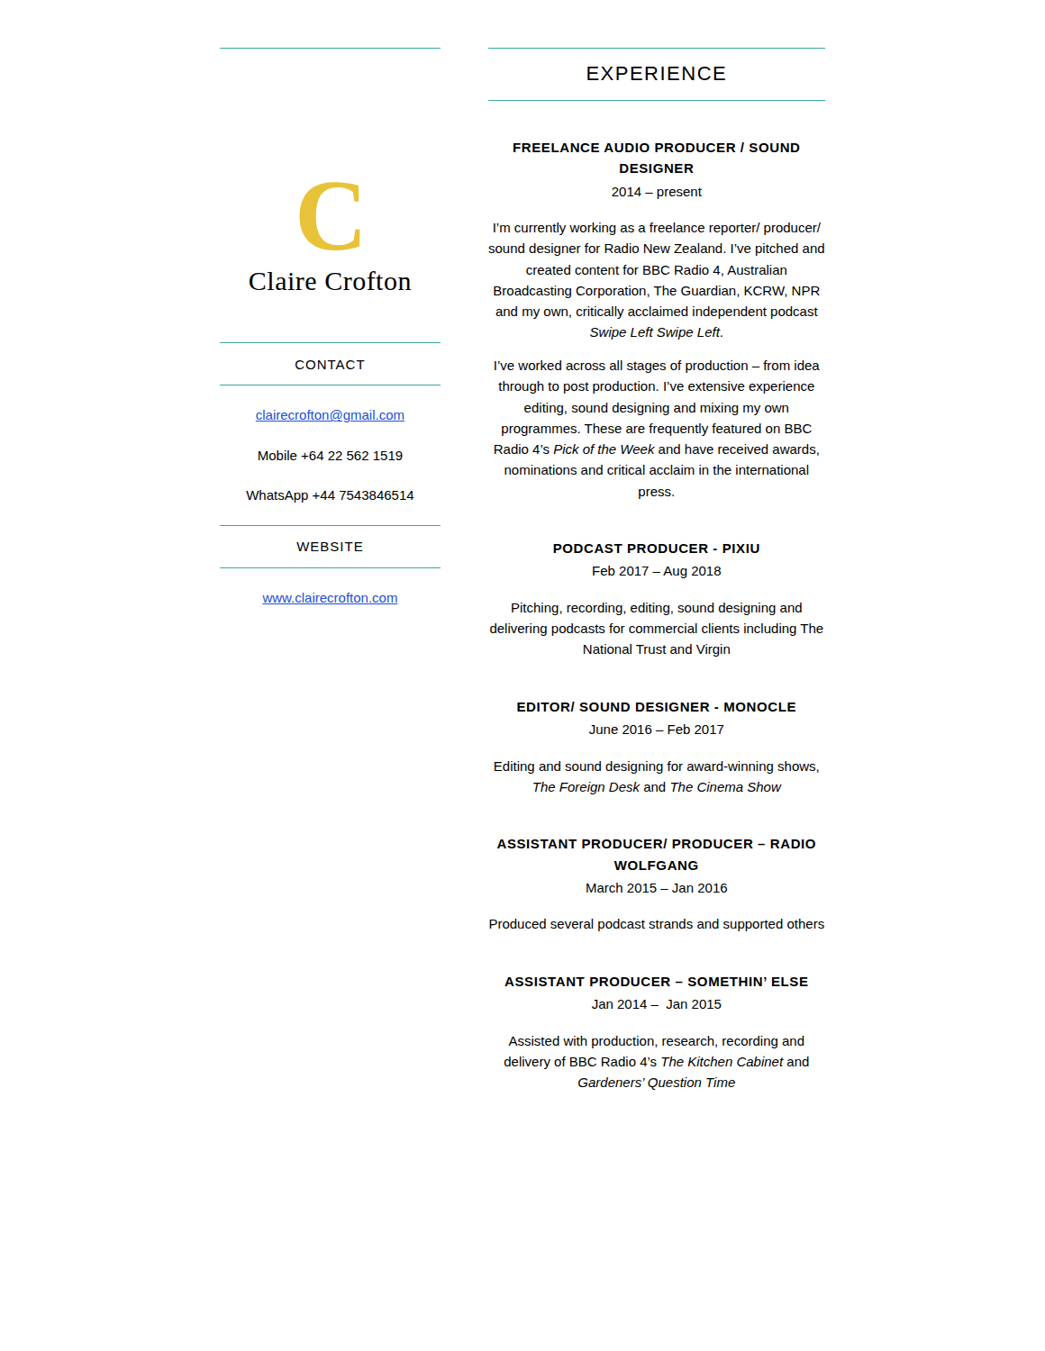C
Claire Crofton
CONTACT
clairecrofton@gmail.com
Mobile +64 22 562 1519
WhatsApp +44 7543846514
WEBSITE
www.clairecrofton.com
EXPERIENCE
FREELANCE AUDIO PRODUCER / SOUND DESIGNER
2014 – present
I’m currently working as a freelance reporter/ producer/ sound designer for Radio New Zealand. I’ve pitched and created content for BBC Radio 4, Australian Broadcasting Corporation, The Guardian, KCRW, NPR and my own, critically acclaimed independent podcast Swipe Left Swipe Left.
I’ve worked across all stages of production – from idea through to post production. I’ve extensive experience editing, sound designing and mixing my own programmes. These are frequently featured on BBC Radio 4’s Pick of the Week and have received awards, nominations and critical acclaim in the international press.
PODCAST PRODUCER - PIXIU
Feb 2017 – Aug 2018
Pitching, recording, editing, sound designing and delivering podcasts for commercial clients including The National Trust and Virgin
EDITOR/ SOUND DESIGNER - MONOCLE
June 2016 – Feb 2017
Editing and sound designing for award-winning shows, The Foreign Desk and The Cinema Show
ASSISTANT PRODUCER/ PRODUCER – RADIO WOLFGANG
March 2015 – Jan 2016
Produced several podcast strands and supported others
ASSISTANT PRODUCER – SOMETHIN’ ELSE
Jan 2014 – Jan 2015
Assisted with production, research, recording and delivery of BBC Radio 4’s The Kitchen Cabinet and Gardeners’ Question Time